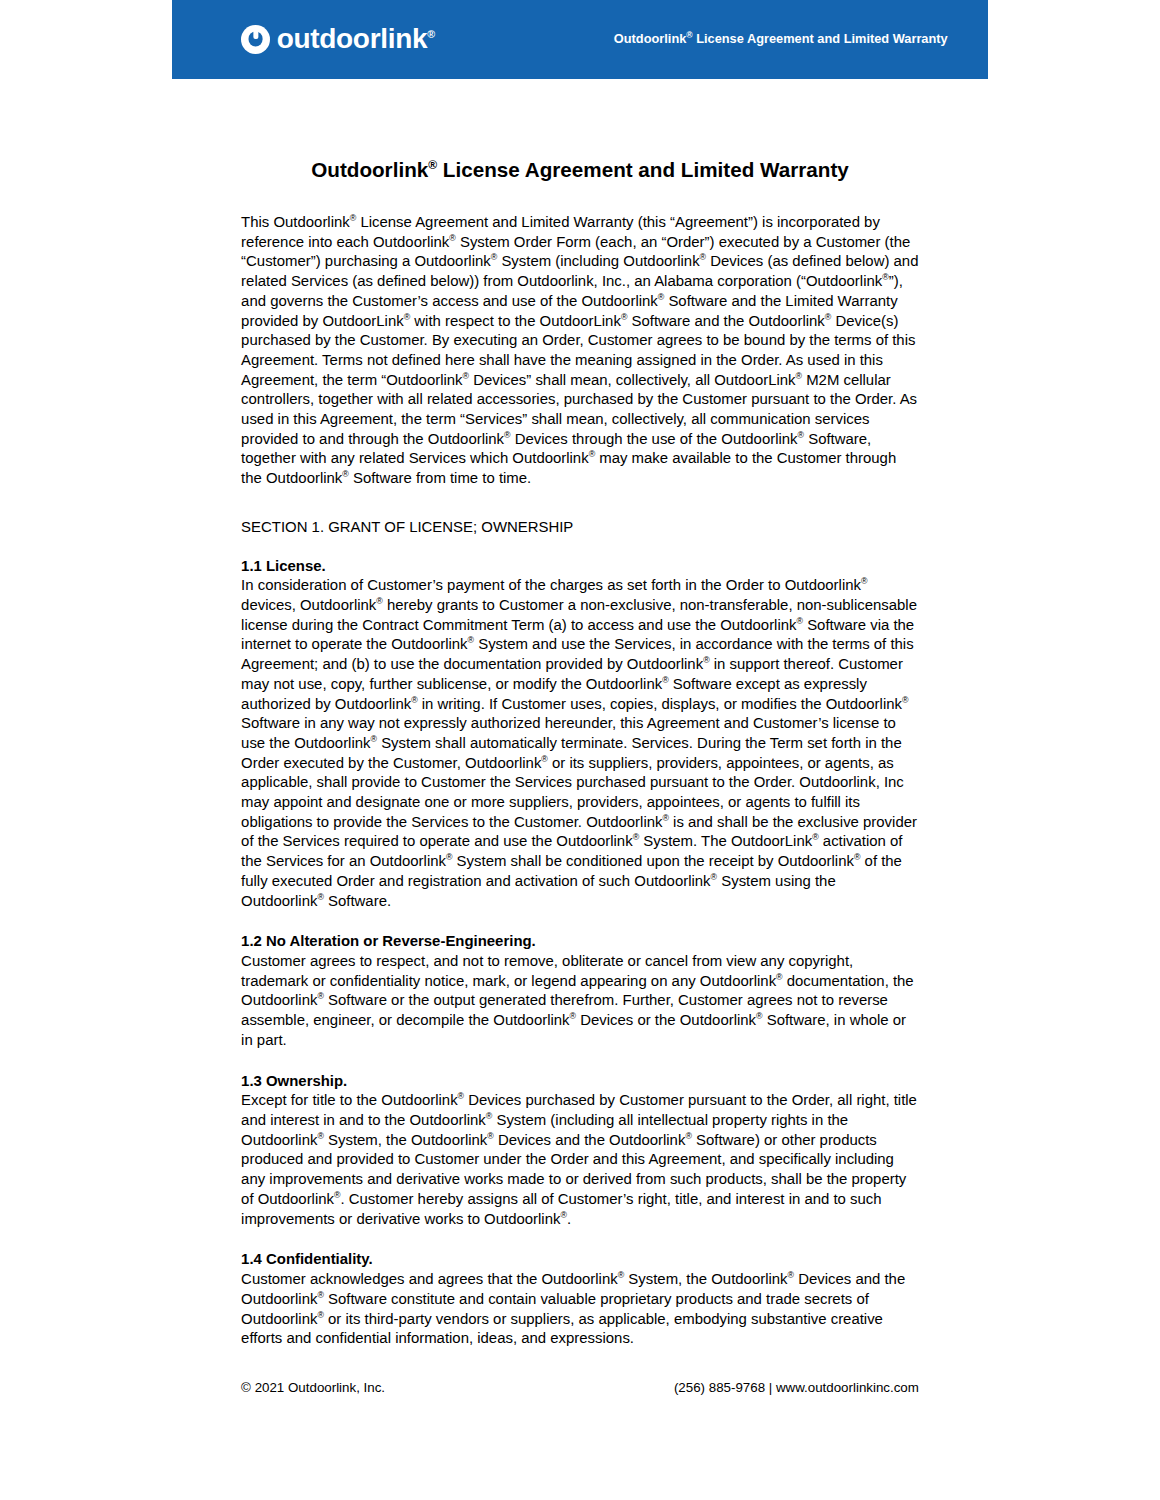outdoorlink®
Outdoorlink® License Agreement and Limited Warranty
Outdoorlink® License Agreement and Limited Warranty
This Outdoorlink® License Agreement and Limited Warranty (this “Agreement”) is incorporated by reference into each Outdoorlink® System Order Form (each, an “Order”) executed by a Customer (the “Customer”) purchasing a Outdoorlink® System (including Outdoorlink® Devices (as defined below) and related Services (as defined below)) from Outdoorlink, Inc., an Alabama corporation (“Outdoorlink®”), and governs the Customer’s access and use of the Outdoorlink® Software and the Limited Warranty provided by OutdoorLink® with respect to the OutdoorLink® Software and the Outdoorlink® Device(s) purchased by the Customer. By executing an Order, Customer agrees to be bound by the terms of this Agreement. Terms not defined here shall have the meaning assigned in the Order. As used in this Agreement, the term “Outdoorlink® Devices” shall mean, collectively, all OutdoorLink® M2M cellular controllers, together with all related accessories, purchased by the Customer pursuant to the Order. As used in this Agreement, the term “Services” shall mean, collectively, all communication services provided to and through the Outdoorlink® Devices through the use of the Outdoorlink® Software, together with any related Services which Outdoorlink® may make available to the Customer through the Outdoorlink® Software from time to time.
SECTION 1. GRANT OF LICENSE; OWNERSHIP
1.1 License.
In consideration of Customer’s payment of the charges as set forth in the Order to Outdoorlink® devices, Outdoorlink® hereby grants to Customer a non-exclusive, non-transferable, non-sublicensable license during the Contract Commitment Term (a) to access and use the Outdoorlink® Software via the internet to operate the Outdoorlink® System and use the Services, in accordance with the terms of this Agreement; and (b) to use the documentation provided by Outdoorlink® in support thereof. Customer may not use, copy, further sublicense, or modify the Outdoorlink® Software except as expressly authorized by Outdoorlink® in writing. If Customer uses, copies, displays, or modifies the Outdoorlink® Software in any way not expressly authorized hereunder, this Agreement and Customer’s license to use the Outdoorlink® System shall automatically terminate. Services. During the Term set forth in the Order executed by the Customer, Outdoorlink® or its suppliers, providers, appointees, or agents, as applicable, shall provide to Customer the Services purchased pursuant to the Order. Outdoorlink, Inc may appoint and designate one or more suppliers, providers, appointees, or agents to fulfill its obligations to provide the Services to the Customer. Outdoorlink® is and shall be the exclusive provider of the Services required to operate and use the Outdoorlink® System. The OutdoorLink® activation of the Services for an Outdoorlink® System shall be conditioned upon the receipt by Outdoorlink® of the fully executed Order and registration and activation of such Outdoorlink® System using the Outdoorlink® Software.
1.2 No Alteration or Reverse-Engineering.
Customer agrees to respect, and not to remove, obliterate or cancel from view any copyright, trademark or confidentiality notice, mark, or legend appearing on any Outdoorlink® documentation, the Outdoorlink® Software or the output generated therefrom. Further, Customer agrees not to reverse assemble, engineer, or decompile the Outdoorlink® Devices or the Outdoorlink® Software, in whole or in part.
1.3 Ownership.
Except for title to the Outdoorlink® Devices purchased by Customer pursuant to the Order, all right, title and interest in and to the Outdoorlink® System (including all intellectual property rights in the Outdoorlink® System, the Outdoorlink® Devices and the Outdoorlink® Software) or other products produced and provided to Customer under the Order and this Agreement, and specifically including any improvements and derivative works made to or derived from such products, shall be the property of Outdoorlink®. Customer hereby assigns all of Customer’s right, title, and interest in and to such improvements or derivative works to Outdoorlink®.
1.4 Confidentiality.
Customer acknowledges and agrees that the Outdoorlink® System, the Outdoorlink® Devices and the Outdoorlink® Software constitute and contain valuable proprietary products and trade secrets of Outdoorlink® or its third-party vendors or suppliers, as applicable, embodying substantive creative efforts and confidential information, ideas, and expressions.
© 2021 Outdoorlink, Inc.
(256) 885-9768 | www.outdoorlinkinc.com